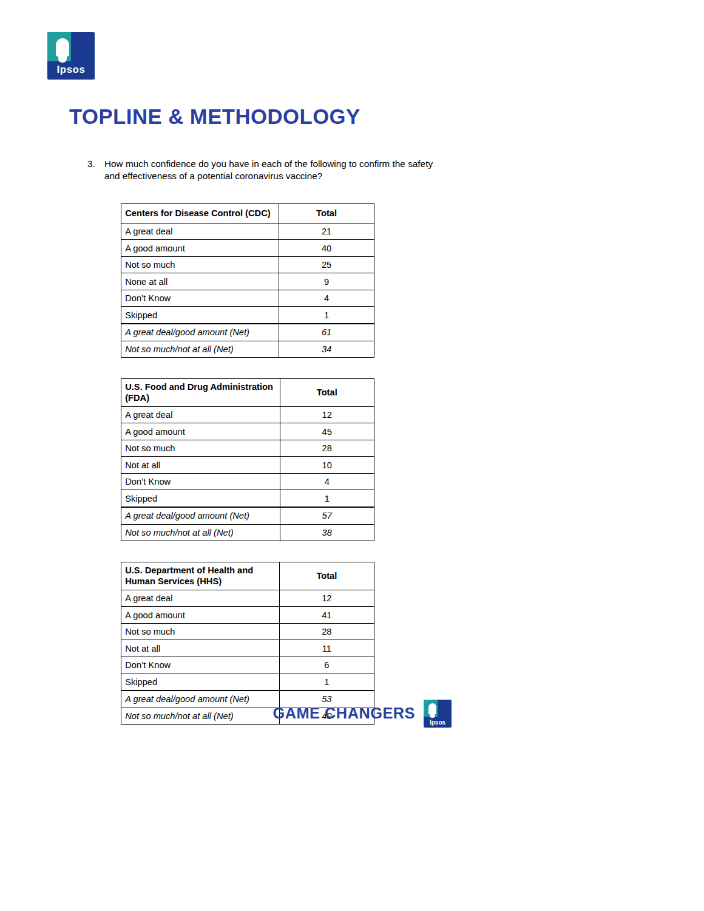Ipsos
TOPLINE & METHODOLOGY
3.
How much confidence do you have in each of the following to confirm the safety and effectiveness of a potential coronavirus vaccine?
| Centers for Disease Control (CDC) | Total |
| --- | --- |
| A great deal | 21 |
| A good amount | 40 |
| Not so much | 25 |
| None at all | 9 |
| Don’t Know | 4 |
| Skipped | 1 |
| A great deal/good amount (Net) | 61 |
| Not so much/not at all (Net) | 34 |
| U.S. Food and Drug Administration (FDA) | Total |
| --- | --- |
| A great deal | 12 |
| A good amount | 45 |
| Not so much | 28 |
| Not at all | 10 |
| Don’t Know | 4 |
| Skipped | 1 |
| A great deal/good amount (Net) | 57 |
| Not so much/not at all (Net) | 38 |
| U.S. Department of Health and Human Services (HHS) | Total |
| --- | --- |
| A great deal | 12 |
| A good amount | 41 |
| Not so much | 28 |
| Not at all | 11 |
| Don’t Know | 6 |
| Skipped | 1 |
| A great deal/good amount (Net) | 53 |
| Not so much/not at all (Net) | 40 |
GAME CHANGERS
Ipsos